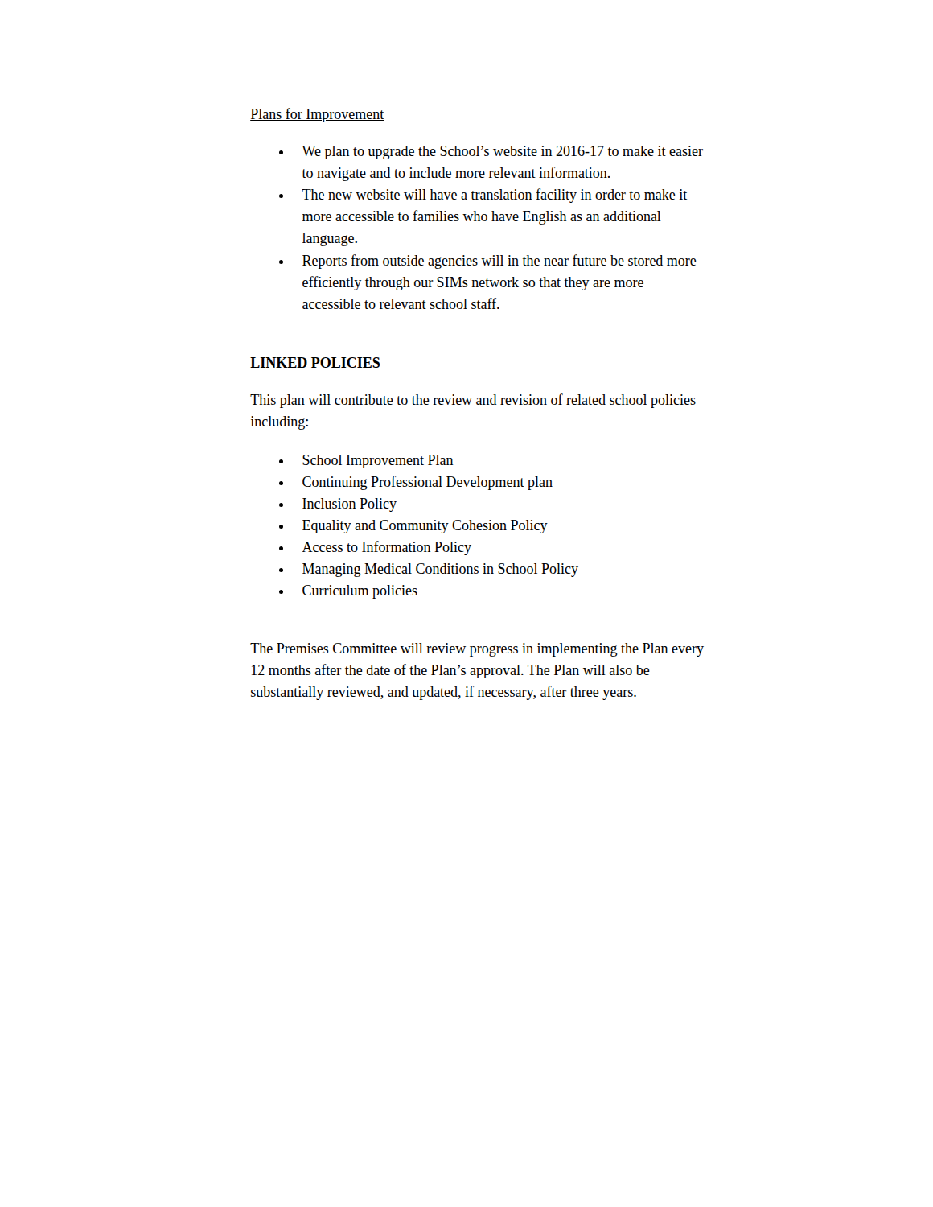Plans for Improvement
We plan to upgrade the School’s website in 2016-17 to make it easier to navigate and to include more relevant information.
The new website will have a translation facility in order to make it more accessible to families who have English as an additional language.
Reports from outside agencies will in the near future be stored more efficiently through our SIMs network so that they are more accessible to relevant school staff.
LINKED POLICIES
This plan will contribute to the review and revision of related school policies including:
School Improvement Plan
Continuing Professional Development plan
Inclusion Policy
Equality and Community Cohesion Policy
Access to Information Policy
Managing Medical Conditions in School Policy
Curriculum policies
The Premises Committee will review progress in implementing the Plan every 12 months after the date of the Plan’s approval. The Plan will also be substantially reviewed, and updated, if necessary, after three years.